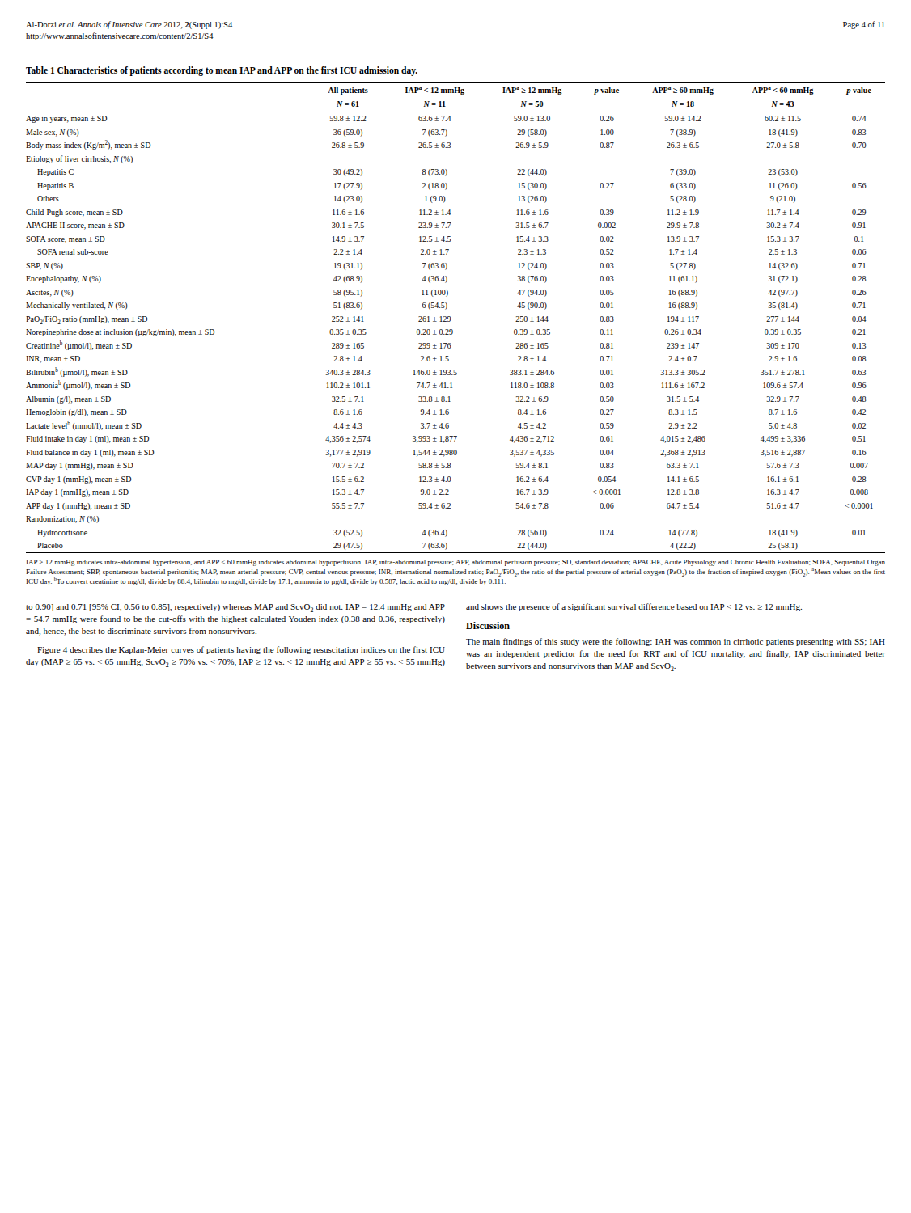Al-Dorzi et al. Annals of Intensive Care 2012, 2(Suppl 1):S4
http://www.annalsofintensivecare.com/content/2/S1/S4
Page 4 of 11
Table 1 Characteristics of patients according to mean IAP and APP on the first ICU admission day.
| | All patients | IAP a < 12 mmHg | IAP a ≥ 12 mmHg | p value | APP a ≥ 60 mmHg | APP a < 60 mmHg | p value |
| --- | --- | --- | --- | --- | --- | --- | --- |
| | N = 61 | N = 11 | N = 50 | | N = 18 | N = 43 | |
| Age in years, mean ± SD | 59.8 ± 12.2 | 63.6 ± 7.4 | 59.0 ± 13.0 | 0.26 | 59.0 ± 14.2 | 60.2 ± 11.5 | 0.74 |
| Male sex, N (%) | 36 (59.0) | 7 (63.7) | 29 (58.0) | 1.00 | 7 (38.9) | 18 (41.9) | 0.83 |
| Body mass index (Kg/m 2 ), mean ± SD | 26.8 ± 5.9 | 26.5 ± 6.3 | 26.9 ± 5.9 | 0.87 | 26.3 ± 6.5 | 27.0 ± 5.8 | 0.70 |
| Etiology of liver cirrhosis, N (%) | | | | | | | |
| Hepatitis C | 30 (49.2) | 8 (73.0) | 22 (44.0) | | 7 (39.0) | 23 (53.0) | |
| Hepatitis B | 17 (27.9) | 2 (18.0) | 15 (30.0) | 0.27 | 6 (33.0) | 11 (26.0) | 0.56 |
| Others | 14 (23.0) | 1 (9.0) | 13 (26.0) | | 5 (28.0) | 9 (21.0) | |
| Child-Pugh score, mean ± SD | 11.6 ± 1.6 | 11.2 ± 1.4 | 11.6 ± 1.6 | 0.39 | 11.2 ± 1.9 | 11.7 ± 1.4 | 0.29 |
| APACHE II score, mean ± SD | 30.1 ± 7.5 | 23.9 ± 7.7 | 31.5 ± 6.7 | 0.002 | 29.9 ± 7.8 | 30.2 ± 7.4 | 0.91 |
| SOFA score, mean ± SD | 14.9 ± 3.7 | 12.5 ± 4.5 | 15.4 ± 3.3 | 0.02 | 13.9 ± 3.7 | 15.3 ± 3.7 | 0.1 |
| SOFA renal sub-score | 2.2 ± 1.4 | 2.0 ± 1.7 | 2.3 ± 1.3 | 0.52 | 1.7 ± 1.4 | 2.5 ± 1.3 | 0.06 |
| SBP, N (%) | 19 (31.1) | 7 (63.6) | 12 (24.0) | 0.03 | 5 (27.8) | 14 (32.6) | 0.71 |
| Encephalopathy, N (%) | 42 (68.9) | 4 (36.4) | 38 (76.0) | 0.03 | 11 (61.1) | 31 (72.1) | 0.28 |
| Ascites, N (%) | 58 (95.1) | 11 (100) | 47 (94.0) | 0.05 | 16 (88.9) | 42 (97.7) | 0.26 |
| Mechanically ventilated, N (%) | 51 (83.6) | 6 (54.5) | 45 (90.0) | 0.01 | 16 (88.9) | 35 (81.4) | 0.71 |
| PaO 2 /FiO 2 ratio (mmHg), mean ± SD | 252 ± 141 | 261 ± 129 | 250 ± 144 | 0.83 | 194 ± 117 | 277 ± 144 | 0.04 |
| Norepinephrine dose at inclusion (µg/kg/min), mean ± SD | 0.35 ± 0.35 | 0.20 ± 0.29 | 0.39 ± 0.35 | 0.11 | 0.26 ± 0.34 | 0.39 ± 0.35 | 0.21 |
| Creatinine b (µmol/l), mean ± SD | 289 ± 165 | 299 ± 176 | 286 ± 165 | 0.81 | 239 ± 147 | 309 ± 170 | 0.13 |
| INR, mean ± SD | 2.8 ± 1.4 | 2.6 ± 1.5 | 2.8 ± 1.4 | 0.71 | 2.4 ± 0.7 | 2.9 ± 1.6 | 0.08 |
| Bilirubin b (µmol/l), mean ± SD | 340.3 ± 284.3 | 146.0 ± 193.5 | 383.1 ± 284.6 | 0.01 | 313.3 ± 305.2 | 351.7 ± 278.1 | 0.63 |
| Ammonia b (µmol/l), mean ± SD | 110.2 ± 101.1 | 74.7 ± 41.1 | 118.0 ± 108.8 | 0.03 | 111.6 ± 167.2 | 109.6 ± 57.4 | 0.96 |
| Albumin (g/l), mean ± SD | 32.5 ± 7.1 | 33.8 ± 8.1 | 32.2 ± 6.9 | 0.50 | 31.5 ± 5.4 | 32.9 ± 7.7 | 0.48 |
| Hemoglobin (g/dl), mean ± SD | 8.6 ± 1.6 | 9.4 ± 1.6 | 8.4 ± 1.6 | 0.27 | 8.3 ± 1.5 | 8.7 ± 1.6 | 0.42 |
| Lactate level b (mmol/l), mean ± SD | 4.4 ± 4.3 | 3.7 ± 4.6 | 4.5 ± 4.2 | 0.59 | 2.9 ± 2.2 | 5.0 ± 4.8 | 0.02 |
| Fluid intake in day 1 (ml), mean ± SD | 4,356 ± 2,574 | 3,993 ± 1,877 | 4,436 ± 2,712 | 0.61 | 4,015 ± 2,486 | 4,499 ± 3,336 | 0.51 |
| Fluid balance in day 1 (ml), mean ± SD | 3,177 ± 2,919 | 1,544 ± 2,980 | 3,537 ± 4,335 | 0.04 | 2,368 ± 2,913 | 3,516 ± 2,887 | 0.16 |
| MAP day 1 (mmHg), mean ± SD | 70.7 ± 7.2 | 58.8 ± 5.8 | 59.4 ± 8.1 | 0.83 | 63.3 ± 7.1 | 57.6 ± 7.3 | 0.007 |
| CVP day 1 (mmHg), mean ± SD | 15.5 ± 6.2 | 12.3 ± 4.0 | 16.2 ± 6.4 | 0.054 | 14.1 ± 6.5 | 16.1 ± 6.1 | 0.28 |
| IAP day 1 (mmHg), mean ± SD | 15.3 ± 4.7 | 9.0 ± 2.2 | 16.7 ± 3.9 | < 0.0001 | 12.8 ± 3.8 | 16.3 ± 4.7 | 0.008 |
| APP day 1 (mmHg), mean ± SD | 55.5 ± 7.7 | 59.4 ± 6.2 | 54.6 ± 7.8 | 0.06 | 64.7 ± 5.4 | 51.6 ± 4.7 | < 0.0001 |
| Randomization, N (%) | | | | | | | |
| Hydrocortisone | 32 (52.5) | 4 (36.4) | 28 (56.0) | 0.24 | 14 (77.8) | 18 (41.9) | 0.01 |
| Placebo | 29 (47.5) | 7 (63.6) | 22 (44.0) | | 4 (22.2) | 25 (58.1) | |
IAP ≥ 12 mmHg indicates intra-abdominal hypertension, and APP < 60 mmHg indicates abdominal hypoperfusion. IAP, intra-abdominal pressure; APP, abdominal perfusion pressure; SD, standard deviation; APACHE, Acute Physiology and Chronic Health Evaluation; SOFA, Sequential Organ Failure Assessment; SBP, spontaneous bacterial peritonitis; MAP, mean arterial pressure; CVP, central venous pressure; INR, international normalized ratio; PaO2/FiO2, the ratio of the partial pressure of arterial oxygen (PaO2) to the fraction of inspired oxygen (FiO2). aMean values on the first ICU day. bTo convert creatinine to mg/dl, divide by 88.4; bilirubin to mg/dl, divide by 17.1; ammonia to µg/dl, divide by 0.587; lactic acid to mg/dl, divide by 0.111.
to 0.90] and 0.71 [95% CI, 0.56 to 0.85], respectively) whereas MAP and ScvO2 did not. IAP = 12.4 mmHg and APP = 54.7 mmHg were found to be the cut-offs with the highest calculated Youden index (0.38 and 0.36, respectively) and, hence, the best to discriminate survivors from nonsurvivors.
Figure 4 describes the Kaplan-Meier curves of patients having the following resuscitation indices on the first ICU day (MAP ≥ 65 vs. < 65 mmHg, ScvO2 ≥ 70% vs. < 70%, IAP ≥ 12 vs. < 12 mmHg and APP ≥ 55 vs. < 55 mmHg) and shows the presence of a significant survival difference based on IAP < 12 vs. ≥ 12 mmHg.
Discussion
The main findings of this study were the following: IAH was common in cirrhotic patients presenting with SS; IAH was an independent predictor for the need for RRT and of ICU mortality, and finally, IAP discriminated better between survivors and nonsurvivors than MAP and ScvO2.